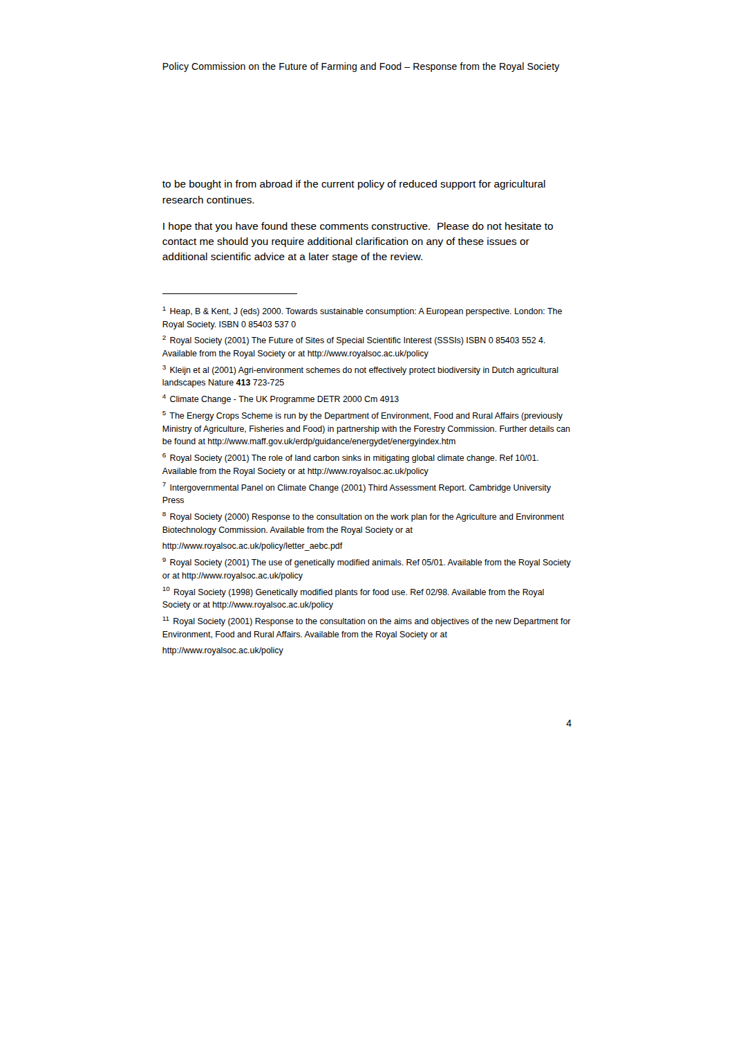Policy Commission on the Future of Farming and Food – Response from the Royal Society
to be bought in from abroad if the current policy of reduced support for agricultural research continues.
I hope that you have found these comments constructive. Please do not hesitate to contact me should you require additional clarification on any of these issues or additional scientific advice at a later stage of the review.
1 Heap, B & Kent, J (eds) 2000. Towards sustainable consumption: A European perspective. London: The Royal Society. ISBN 0 85403 537 0
2 Royal Society (2001) The Future of Sites of Special Scientific Interest (SSSIs) ISBN 0 85403 552 4. Available from the Royal Society or at http://www.royalsoc.ac.uk/policy
3 Kleijn et al (2001) Agri-environment schemes do not effectively protect biodiversity in Dutch agricultural landscapes Nature 413 723-725
4 Climate Change - The UK Programme DETR 2000 Cm 4913
5 The Energy Crops Scheme is run by the Department of Environment, Food and Rural Affairs (previously Ministry of Agriculture, Fisheries and Food) in partnership with the Forestry Commission. Further details can be found at http://www.maff.gov.uk/erdp/guidance/energydet/energyindex.htm
6 Royal Society (2001) The role of land carbon sinks in mitigating global climate change. Ref 10/01. Available from the Royal Society or at http://www.royalsoc.ac.uk/policy
7 Intergovernmental Panel on Climate Change (2001) Third Assessment Report. Cambridge University Press
8 Royal Society (2000) Response to the consultation on the work plan for the Agriculture and Environment Biotechnology Commission. Available from the Royal Society or at
http://www.royalsoc.ac.uk/policy/letter_aebc.pdf
9 Royal Society (2001) The use of genetically modified animals. Ref 05/01. Available from the Royal Society or at http://www.royalsoc.ac.uk/policy
10 Royal Society (1998) Genetically modified plants for food use. Ref 02/98. Available from the Royal Society or at http://www.royalsoc.ac.uk/policy
11 Royal Society (2001) Response to the consultation on the aims and objectives of the new Department for Environment, Food and Rural Affairs. Available from the Royal Society or at
http://www.royalsoc.ac.uk/policy
4